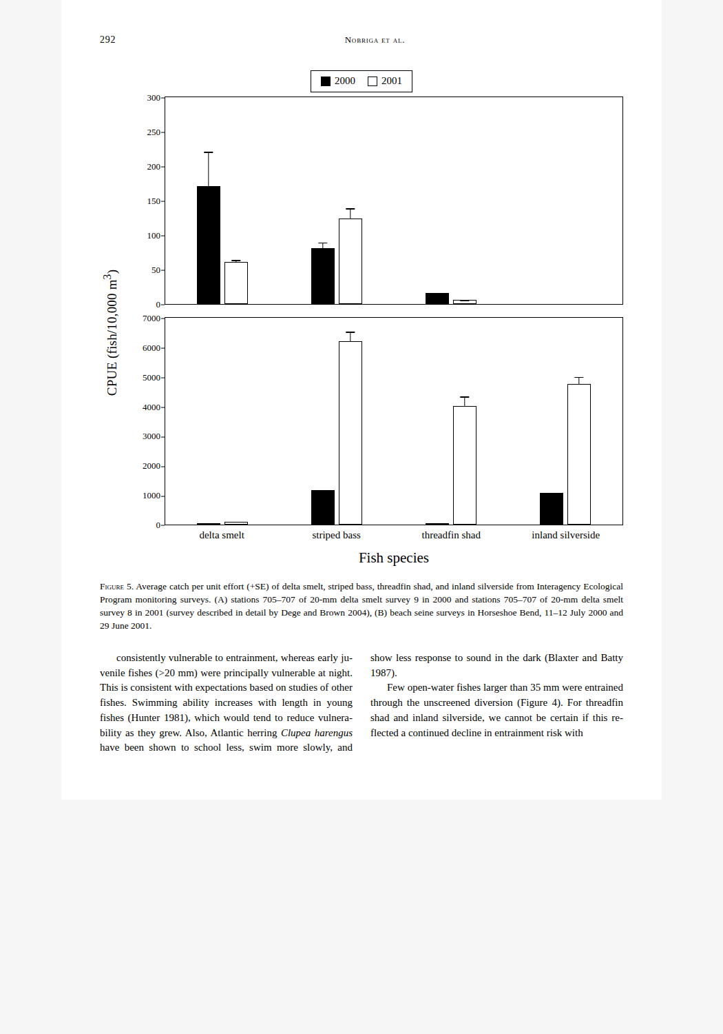292 Nobriga et al.
2000 2001
CPUE (fish/10,000 m3)
A
| 300 250 200 150 100 50 0 | |
B
| 7000 6000 5000 4000 3000 2000 1000 0 | |
delta smelt
striped bass
threadfin shad
inland silverside
Fish species
Figure 5. Average catch per unit effort (+SE) of delta smelt, striped bass, threadfin shad, and inland silverside from Interagency Ecological Program monitoring surveys. (A) stations 705–707 of 20-mm delta smelt survey 9 in 2000 and stations 705–707 of 20-mm delta smelt survey 8 in 2001 (survey described in detail by Dege and Brown 2004), (B) beach seine surveys in Horseshoe Bend, 11–12 July 2000 and 29 June 2001.
consistently vulnerable to entrainment, whereas early juvenile fishes (>20 mm) were principally vulnerable at night. This is consistent with expectations based on studies of other fishes. Swimming ability increases with length in young fishes (Hunter 1981), which would tend to reduce vulnerability as they grew. Also, Atlantic herring Clupea harengus have been shown to school less, swim more slowly, and show less response to sound in the dark (Blaxter and Batty 1987).
Few open-water fishes larger than 35 mm were entrained through the unscreened diversion (Figure 4). For threadfin shad and inland silverside, we cannot be certain if this reflected a continued decline in entrainment risk with